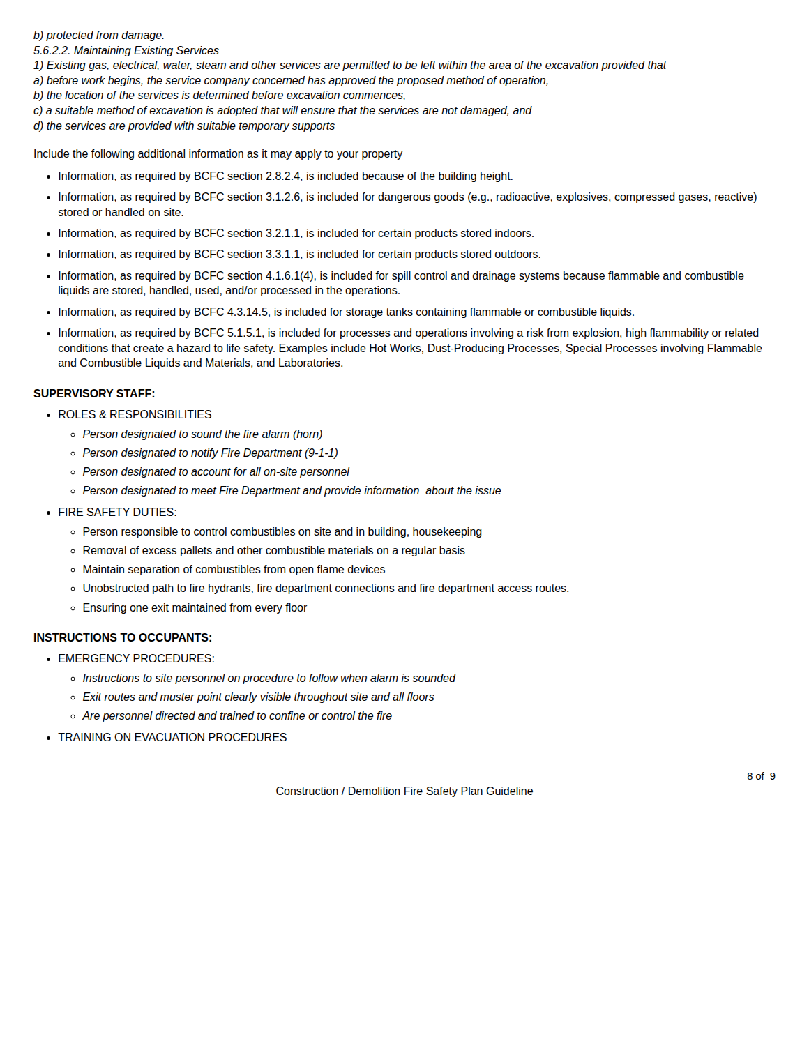b) protected from damage.
5.6.2.2. Maintaining Existing Services
1) Existing gas, electrical, water, steam and other services are permitted to be left within the area of the excavation provided that
a) before work begins, the service company concerned has approved the proposed method of operation,
b) the location of the services is determined before excavation commences,
c) a suitable method of excavation is adopted that will ensure that the services are not damaged, and
d) the services are provided with suitable temporary supports
Include the following additional information as it may apply to your property
Information, as required by BCFC section 2.8.2.4, is included because of the building height.
Information, as required by BCFC section 3.1.2.6, is included for dangerous goods (e.g., radioactive, explosives, compressed gases, reactive) stored or handled on site.
Information, as required by BCFC section 3.2.1.1, is included for certain products stored indoors.
Information, as required by BCFC section 3.3.1.1, is included for certain products stored outdoors.
Information, as required by BCFC section 4.1.6.1(4), is included for spill control and drainage systems because flammable and combustible liquids are stored, handled, used, and/or processed in the operations.
Information, as required by BCFC 4.3.14.5, is included for storage tanks containing flammable or combustible liquids.
Information, as required by BCFC 5.1.5.1, is included for processes and operations involving a risk from explosion, high flammability or related conditions that create a hazard to life safety. Examples include Hot Works, Dust-Producing Processes, Special Processes involving Flammable and Combustible Liquids and Materials, and Laboratories.
Supervisory Staff:
ROLES & RESPONSIBILITIES
Person designated to sound the fire alarm (horn)
Person designated to notify Fire Department (9-1-1)
Person designated to account for all on-site personnel
Person designated to meet Fire Department and provide information about the issue
FIRE SAFETY DUTIES:
Person responsible to control combustibles on site and in building, housekeeping
Removal of excess pallets and other combustible materials on a regular basis
Maintain separation of combustibles from open flame devices
Unobstructed path to fire hydrants, fire department connections and fire department access routes.
Ensuring one exit maintained from every floor
Instructions to Occupants:
EMERGENCY PROCEDURES:
Instructions to site personnel on procedure to follow when alarm is sounded
Exit routes and muster point clearly visible throughout site and all floors
Are personnel directed and trained to confine or control the fire
TRAINING ON EVACUATION PROCEDURES
8 of 9 Construction / Demolition Fire Safety Plan Guideline